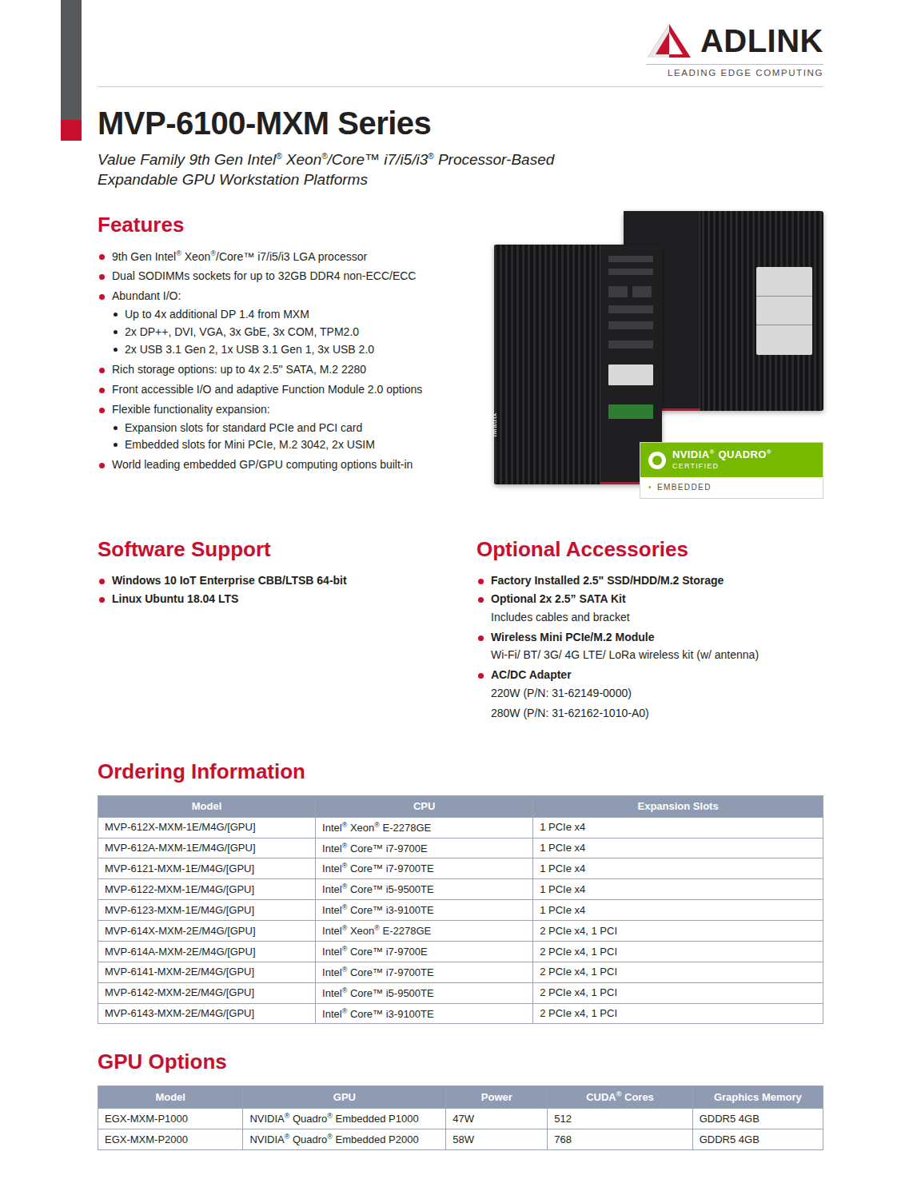ADLINK
LEADING EDGE COMPUTING
MVP-6100-MXM Series
Value Family 9th Gen Intel® Xeon®/Core™ i7/i5/i3® Processor-Based
Expandable GPU Workstation Platforms
Features
9th Gen Intel® Xeon®/Core™ i7/i5/i3 LGA processor
Dual SODIMMs sockets for up to 32GB DDR4 non-ECC/ECC
Abundant I/O:
Up to 4x additional DP 1.4 from MXM
2x DP++, DVI, VGA, 3x GbE, 3x COM, TPM2.0
2x USB 3.1 Gen 2, 1x USB 3.1 Gen 1, 3x USB 2.0
Rich storage options: up to 4x 2.5" SATA, M.2 2280
Front accessible I/O and adaptive Function Module 2.0 options
Flexible functionality expansion:
Expansion slots for standard PCIe and PCI card
Embedded slots for Mini PCIe, M.2 3042, 2x USIM
World leading embedded GP/GPU computing options built-in
iMatrix
iMatrix
NVIDIA® QUADRO® CERTIFIED
EMBEDDED
Software Support
Windows 10 IoT Enterprise CBB/LTSB 64-bit
Linux Ubuntu 18.04 LTS
Optional Accessories
Factory Installed 2.5" SSD/HDD/M.2 Storage
Optional 2x 2.5” SATA Kit
Includes cables and bracket
Wireless Mini PCIe/M.2 Module
Wi-Fi/ BT/ 3G/ 4G LTE/ LoRa wireless kit (w/ antenna)
AC/DC Adapter
220W (P/N: 31-62149-0000)
280W (P/N: 31-62162-1010-A0)
Ordering Information
| Model | CPU | Expansion Slots |
| --- | --- | --- |
| MVP-612X-MXM-1E/M4G/[GPU] | Intel ® Xeon ® E-2278GE | 1 PCIe x4 |
| MVP-612A-MXM-1E/M4G/[GPU] | Intel ® Core™ i7-9700E | 1 PCIe x4 |
| MVP-6121-MXM-1E/M4G/[GPU] | Intel ® Core™ i7-9700TE | 1 PCIe x4 |
| MVP-6122-MXM-1E/M4G/[GPU] | Intel ® Core™ i5-9500TE | 1 PCIe x4 |
| MVP-6123-MXM-1E/M4G/[GPU] | Intel ® Core™ i3-9100TE | 1 PCIe x4 |
| MVP-614X-MXM-2E/M4G/[GPU] | Intel ® Xeon ® E-2278GE | 2 PCIe x4, 1 PCI |
| MVP-614A-MXM-2E/M4G/[GPU] | Intel ® Core™ i7-9700E | 2 PCIe x4, 1 PCI |
| MVP-6141-MXM-2E/M4G/[GPU] | Intel ® Core™ i7-9700TE | 2 PCIe x4, 1 PCI |
| MVP-6142-MXM-2E/M4G/[GPU] | Intel ® Core™ i5-9500TE | 2 PCIe x4, 1 PCI |
| MVP-6143-MXM-2E/M4G/[GPU] | Intel ® Core™ i3-9100TE | 2 PCIe x4, 1 PCI |
GPU Options
| Model | GPU | Power | CUDA ® Cores | Graphics Memory |
| --- | --- | --- | --- | --- |
| EGX-MXM-P1000 | NVIDIA ® Quadro ® Embedded P1000 | 47W | 512 | GDDR5 4GB |
| EGX-MXM-P2000 | NVIDIA ® Quadro ® Embedded P2000 | 58W | 768 | GDDR5 4GB |